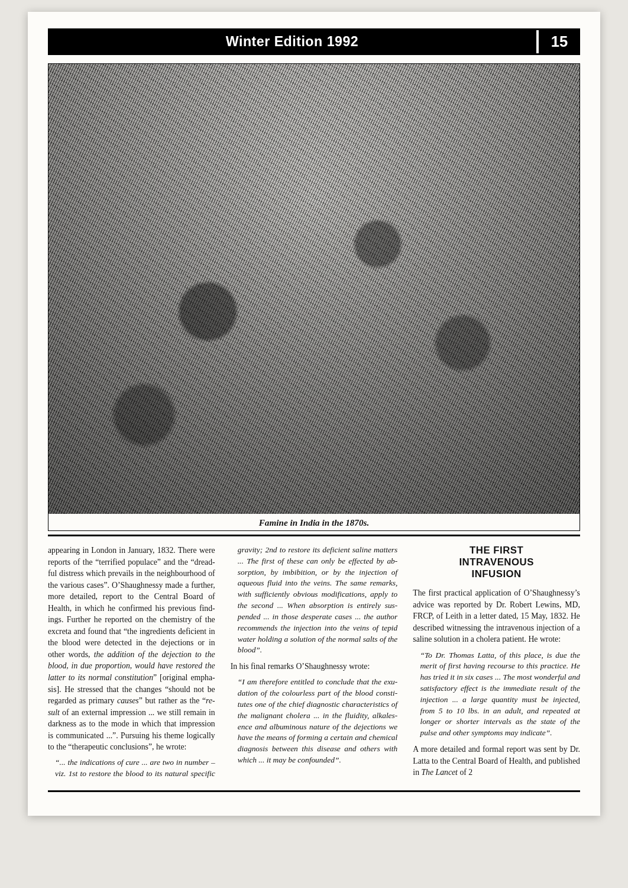Winter Edition 1992
15
Famine in India in the 1870s.
appearing in London in January, 1832. There were reports of the “terrified populace” and the “dreadful distress which prevails in the neighbourhood of the various cases”. O’Shaughnessy made a further, more detailed, report to the Central Board of Health, in which he confirmed his previous findings. Further he reported on the chemistry of the excreta and found that “the ingredients deficient in the blood were detected in the dejections or in other words, the addition of the dejection to the blood, in due proportion, would have restored the latter to its normal constitution” [original emphasis]. He stressed that the changes “should not be regarded as primary causes” but rather as the “result of an external impression ... we still remain in darkness as to the mode in which that impression is communicated ...”. Pursuing his theme logically to the “therapeutic conclusions”, he wrote:
“... the indications of cure ... are two in number – viz. 1st to restore the blood to its natural specific gravity; 2nd to restore its deficient saline matters ... The first of these can only be effected by absorption, by imbibition, or by the injection of aqueous fluid into the veins. The same remarks, with sufficiently obvious modifications, apply to the second ... When absorption is entirely suspended ... in those desperate cases ... the author recommends the injection into the veins of tepid water holding a solution of the normal salts of the blood”.
In his final remarks O’Shaughnessy wrote:
“I am therefore entitled to conclude that the exudation of the colourless part of the blood constitutes one of the chief diagnostic characteristics of the malignant cholera ... in the fluidity, alkalesence and albuminous nature of the dejections we have the means of forming a certain and chemical diagnosis between this disease and others with which ... it may be confounded”.
THE FIRST
INTRAVENOUS
INFUSION
The first practical application of O’Shaughnessy’s advice was reported by Dr. Robert Lewins, MD, FRCP, of Leith in a letter dated, 15 May, 1832. He described witnessing the intravenous injection of a saline solution in a cholera patient. He wrote:
“To Dr. Thomas Latta, of this place, is due the merit of first having recourse to this practice. He has tried it in six cases ... The most wonderful and satisfactory effect is the immediate result of the injection ... a large quantity must be injected, from 5 to 10 lbs. in an adult, and repeated at longer or shorter intervals as the state of the pulse and other symptoms may indicate”.
A more detailed and formal report was sent by Dr. Latta to the Central Board of Health, and published in The Lancet of 2